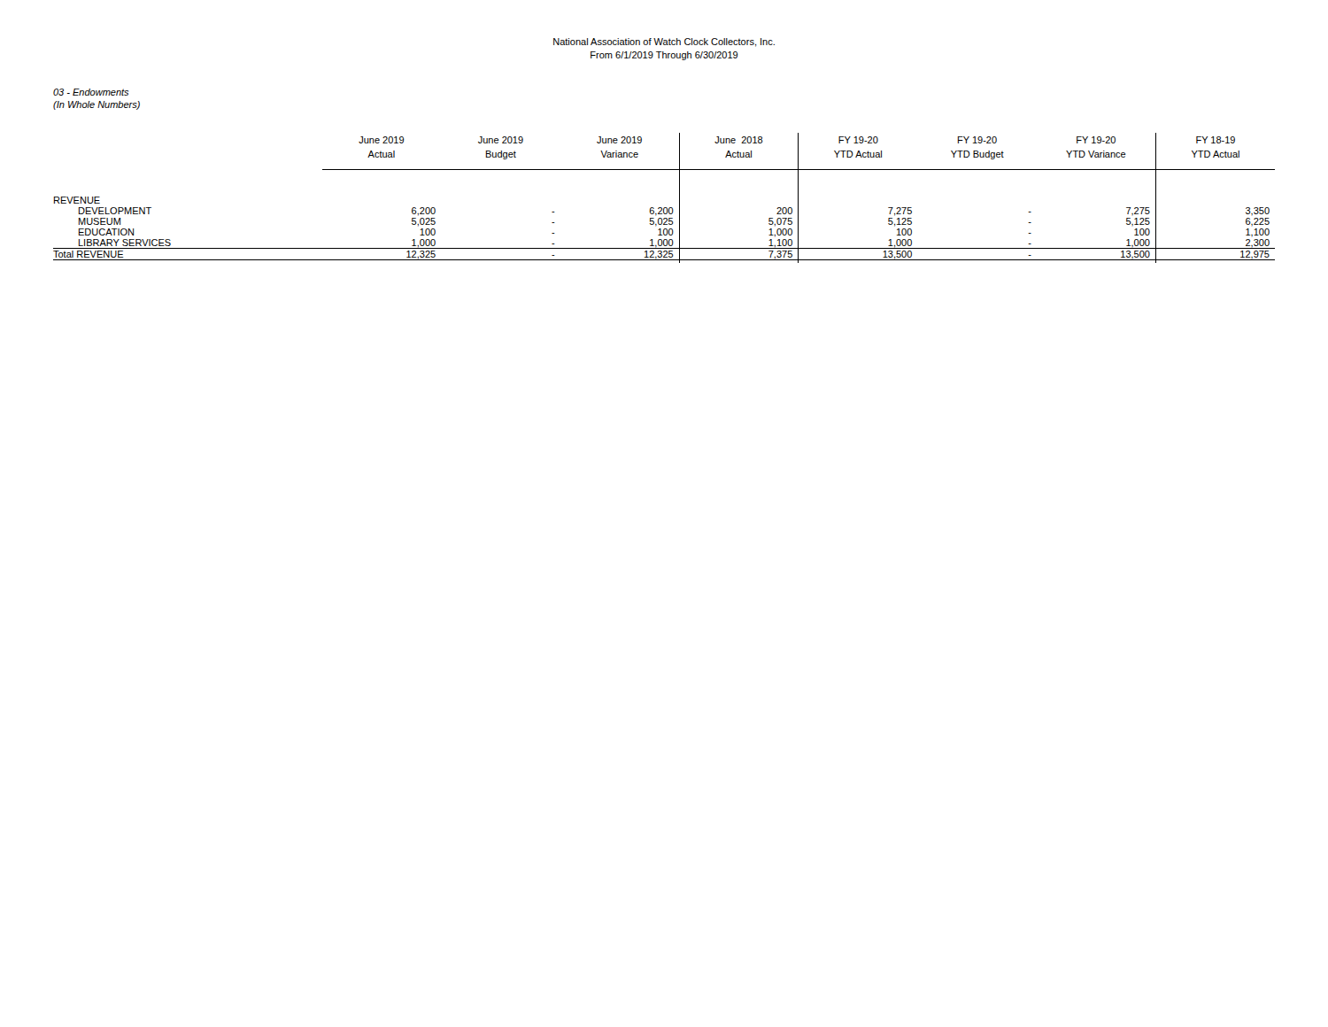National Association of Watch Clock Collectors, Inc.
From 6/1/2019 Through 6/30/2019
03 - Endowments
(In Whole Numbers)
| | June 2019 Actual | June 2019 Budget | June 2019 Variance | June 2018 Actual | FY 19-20 YTD Actual | FY 19-20 YTD Budget | FY 19-20 YTD Variance | FY 18-19 YTD Actual |
| --- | --- | --- | --- | --- | --- | --- | --- | --- |
| REVENUE | | | | | | | | |
| DEVELOPMENT | 6,200 | - | 6,200 | 200 | 7,275 | - | 7,275 | 3,350 |
| MUSEUM | 5,025 | - | 5,025 | 5,075 | 5,125 | - | 5,125 | 6,225 |
| EDUCATION | 100 | - | 100 | 1,000 | 100 | - | 100 | 1,100 |
| LIBRARY SERVICES | 1,000 | - | 1,000 | 1,100 | 1,000 | - | 1,000 | 2,300 |
| Total REVENUE | 12,325 | - | 12,325 | 7,375 | 13,500 | - | 13,500 | 12,975 |